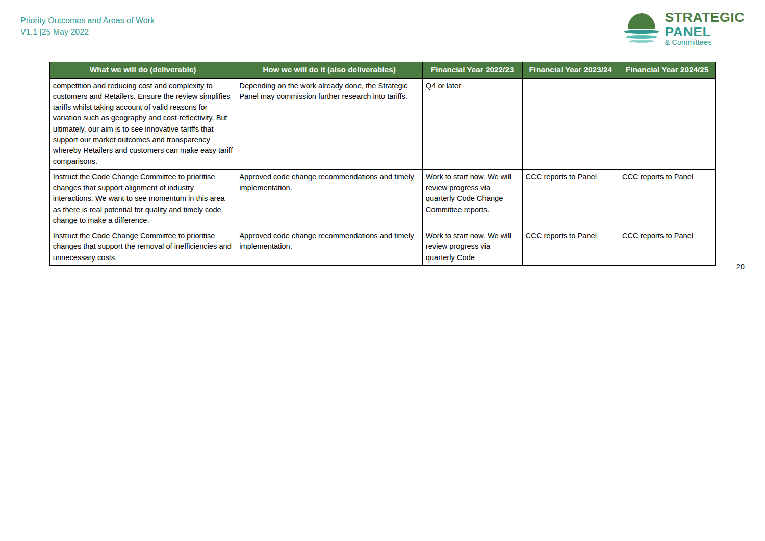Priority Outcomes and Areas of Work
V1.1 |25 May 2022
STRATEGIC
PANEL
& Committees
| What we will do (deliverable) | How we will do it (also deliverables) | Financial Year 2022/23 | Financial Year 2023/24 | Financial Year 2024/25 |
| --- | --- | --- | --- | --- |
| competition and reducing cost and complexity to customers and Retailers. Ensure the review simplifies tariffs whilst taking account of valid reasons for variation such as geography and cost-reflectivity. But ultimately, our aim is to see innovative tariffs that support our market outcomes and transparency whereby Retailers and customers can make easy tariff comparisons. | Depending on the work already done, the Strategic Panel may commission further research into tariffs. | Q4 or later | | |
| Instruct the Code Change Committee to prioritise changes that support alignment of industry interactions. We want to see momentum in this area as there is real potential for quality and timely code change to make a difference. | Approved code change recommendations and timely implementation. | Work to start now. We will review progress via quarterly Code Change Committee reports. | CCC reports to Panel | CCC reports to Panel |
| Instruct the Code Change Committee to prioritise changes that support the removal of inefficiencies and unnecessary costs. | Approved code change recommendations and timely implementation. | Work to start now. We will review progress via quarterly Code | CCC reports to Panel | CCC reports to Panel |
20